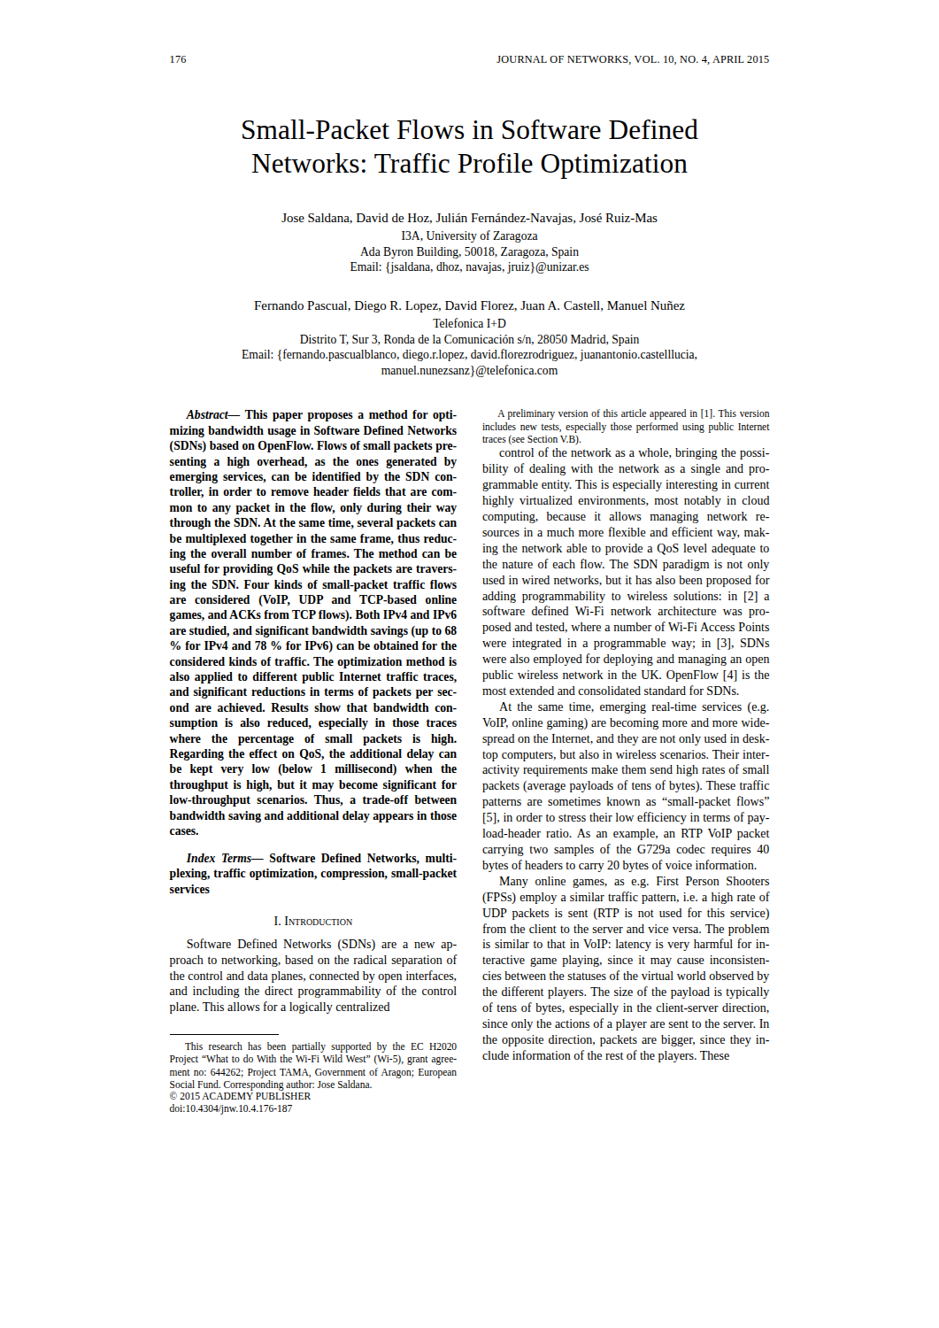176 JOURNAL OF NETWORKS, VOL. 10, NO. 4, APRIL 2015
Small-Packet Flows in Software Defined
Networks: Traffic Profile Optimization
Jose Saldana, David de Hoz, Julián Fernández-Navajas, José Ruiz-Mas
I3A, University of Zaragoza
Ada Byron Building, 50018, Zaragoza, Spain
Email: {jsaldana, dhoz, navajas, jruiz}@unizar.es
Fernando Pascual, Diego R. Lopez, David Florez, Juan A. Castell, Manuel Nuñez
Telefonica I+D
Distrito T, Sur 3, Ronda de la Comunicación s/n, 28050 Madrid, Spain
Email: {fernando.pascualblanco, diego.r.lopez, david.florezrodriguez, juanantonio.castelllucia,
manuel.nunezsanz}@telefonica.com
Abstract— This paper proposes a method for optimizing bandwidth usage in Software Defined Networks (SDNs) based on OpenFlow. Flows of small packets presenting a high overhead, as the ones generated by emerging services, can be identified by the SDN controller, in order to remove header fields that are common to any packet in the flow, only during their way through the SDN. At the same time, several packets can be multiplexed together in the same frame, thus reducing the overall number of frames. The method can be useful for providing QoS while the packets are traversing the SDN. Four kinds of small-packet traffic flows are considered (VoIP, UDP and TCP-based online games, and ACKs from TCP flows). Both IPv4 and IPv6 are studied, and significant bandwidth savings (up to 68 % for IPv4 and 78 % for IPv6) can be obtained for the considered kinds of traffic. The optimization method is also applied to different public Internet traffic traces, and significant reductions in terms of packets per second are achieved. Results show that bandwidth consumption is also reduced, especially in those traces where the percentage of small packets is high. Regarding the effect on QoS, the additional delay can be kept very low (below 1 millisecond) when the throughput is high, but it may become significant for low-throughput scenarios. Thus, a trade-off between bandwidth saving and additional delay appears in those cases.
Index Terms— Software Defined Networks, multiplexing, traffic optimization, compression, small-packet services
I. Introduction
Software Defined Networks (SDNs) are a new approach to networking, based on the radical separation of the control and data planes, connected by open interfaces, and including the direct programmability of the control plane. This allows for a logically centralized
This research has been partially supported by the EC H2020 Project “What to do With the Wi-Fi Wild West” (Wi-5), grant agreement no: 644262; Project TAMA, Government of Aragon; European Social Fund. Corresponding author: Jose Saldana.
A preliminary version of this article appeared in [1]. This version includes new tests, especially those performed using public Internet traces (see Section V.B).
control of the network as a whole, bringing the possibility of dealing with the network as a single and programmable entity. This is especially interesting in current highly virtualized environments, most notably in cloud computing, because it allows managing network resources in a much more flexible and efficient way, making the network able to provide a QoS level adequate to the nature of each flow. The SDN paradigm is not only used in wired networks, but it has also been proposed for adding programmability to wireless solutions: in [2] a software defined Wi-Fi network architecture was proposed and tested, where a number of Wi-Fi Access Points were integrated in a programmable way; in [3], SDNs were also employed for deploying and managing an open public wireless network in the UK. OpenFlow [4] is the most extended and consolidated standard for SDNs.
At the same time, emerging real-time services (e.g. VoIP, online gaming) are becoming more and more widespread on the Internet, and they are not only used in desktop computers, but also in wireless scenarios. Their interactivity requirements make them send high rates of small packets (average payloads of tens of bytes). These traffic patterns are sometimes known as “small-packet flows” [5], in order to stress their low efficiency in terms of payload-header ratio. As an example, an RTP VoIP packet carrying two samples of the G729a codec requires 40 bytes of headers to carry 20 bytes of voice information.
Many online games, as e.g. First Person Shooters (FPSs) employ a similar traffic pattern, i.e. a high rate of UDP packets is sent (RTP is not used for this service) from the client to the server and vice versa. The problem is similar to that in VoIP: latency is very harmful for interactive game playing, since it may cause inconsistencies between the statuses of the virtual world observed by the different players. The size of the payload is typically of tens of bytes, especially in the client-server direction, since only the actions of a player are sent to the server. In the opposite direction, packets are bigger, since they include information of the rest of the players. These
© 2015 ACADEMY PUBLISHER
doi:10.4304/jnw.10.4.176-187